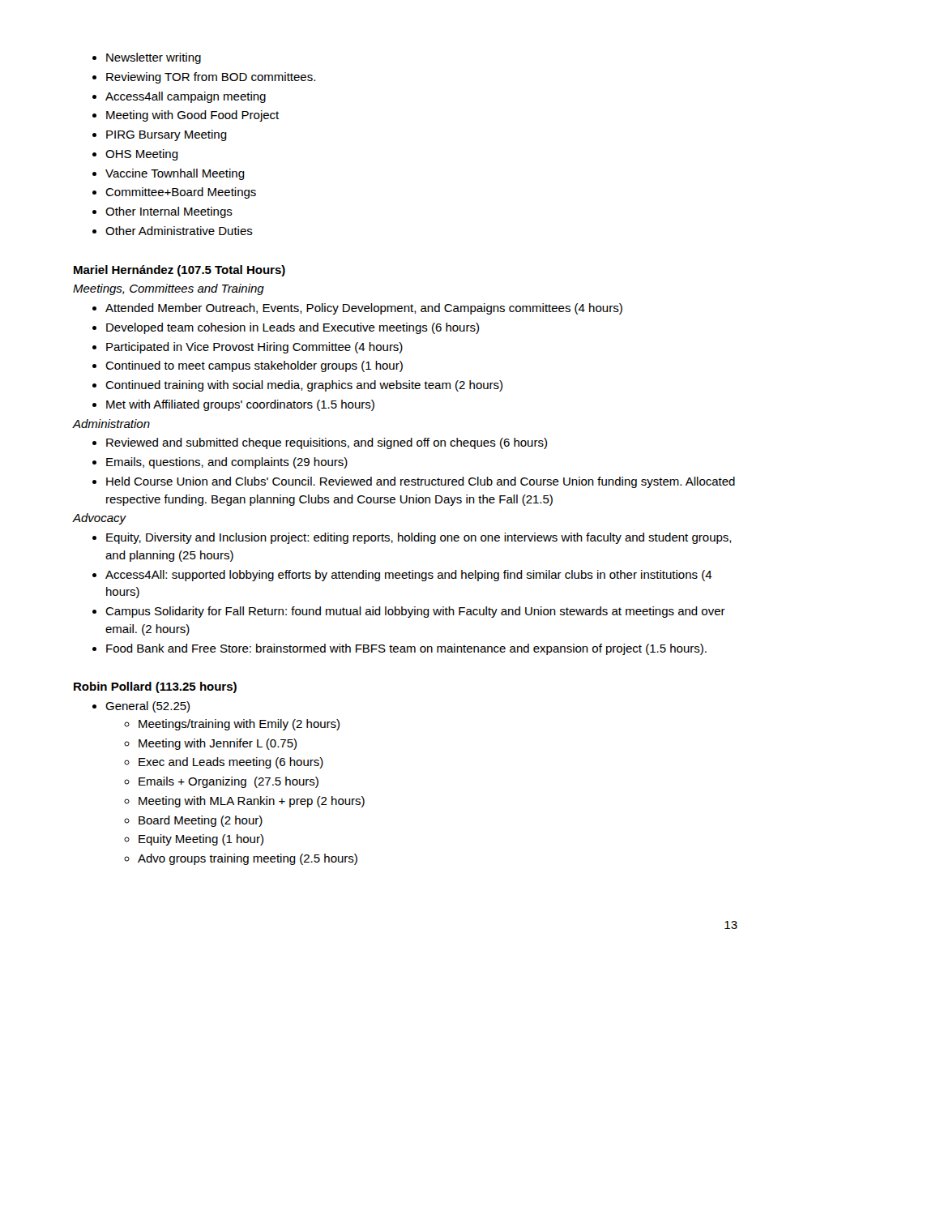Newsletter writing
Reviewing TOR from BOD committees.
Access4all campaign meeting
Meeting with Good Food Project
PIRG Bursary Meeting
OHS Meeting
Vaccine Townhall Meeting
Committee+Board Meetings
Other Internal Meetings
Other Administrative Duties
Mariel Hernández (107.5 Total Hours)
Meetings, Committees and Training
Attended Member Outreach, Events, Policy Development, and Campaigns committees (4 hours)
Developed team cohesion in Leads and Executive meetings (6 hours)
Participated in Vice Provost Hiring Committee (4 hours)
Continued to meet campus stakeholder groups (1 hour)
Continued training with social media, graphics and website team (2 hours)
Met with Affiliated groups' coordinators (1.5 hours)
Administration
Reviewed and submitted cheque requisitions, and signed off on cheques (6 hours)
Emails, questions, and complaints (29 hours)
Held Course Union and Clubs' Council. Reviewed and restructured Club and Course Union funding system. Allocated respective funding. Began planning Clubs and Course Union Days in the Fall (21.5)
Advocacy
Equity, Diversity and Inclusion project: editing reports, holding one on one interviews with faculty and student groups, and planning (25 hours)
Access4All: supported lobbying efforts by attending meetings and helping find similar clubs in other institutions (4 hours)
Campus Solidarity for Fall Return: found mutual aid lobbying with Faculty and Union stewards at meetings and over email. (2 hours)
Food Bank and Free Store: brainstormed with FBFS team on maintenance and expansion of project (1.5 hours).
Robin Pollard (113.25 hours)
General (52.25)
Meetings/training with Emily (2 hours)
Meeting with Jennifer L (0.75)
Exec and Leads meeting (6 hours)
Emails + Organizing (27.5 hours)
Meeting with MLA Rankin + prep (2 hours)
Board Meeting (2 hour)
Equity Meeting (1 hour)
Advo groups training meeting (2.5 hours)
13